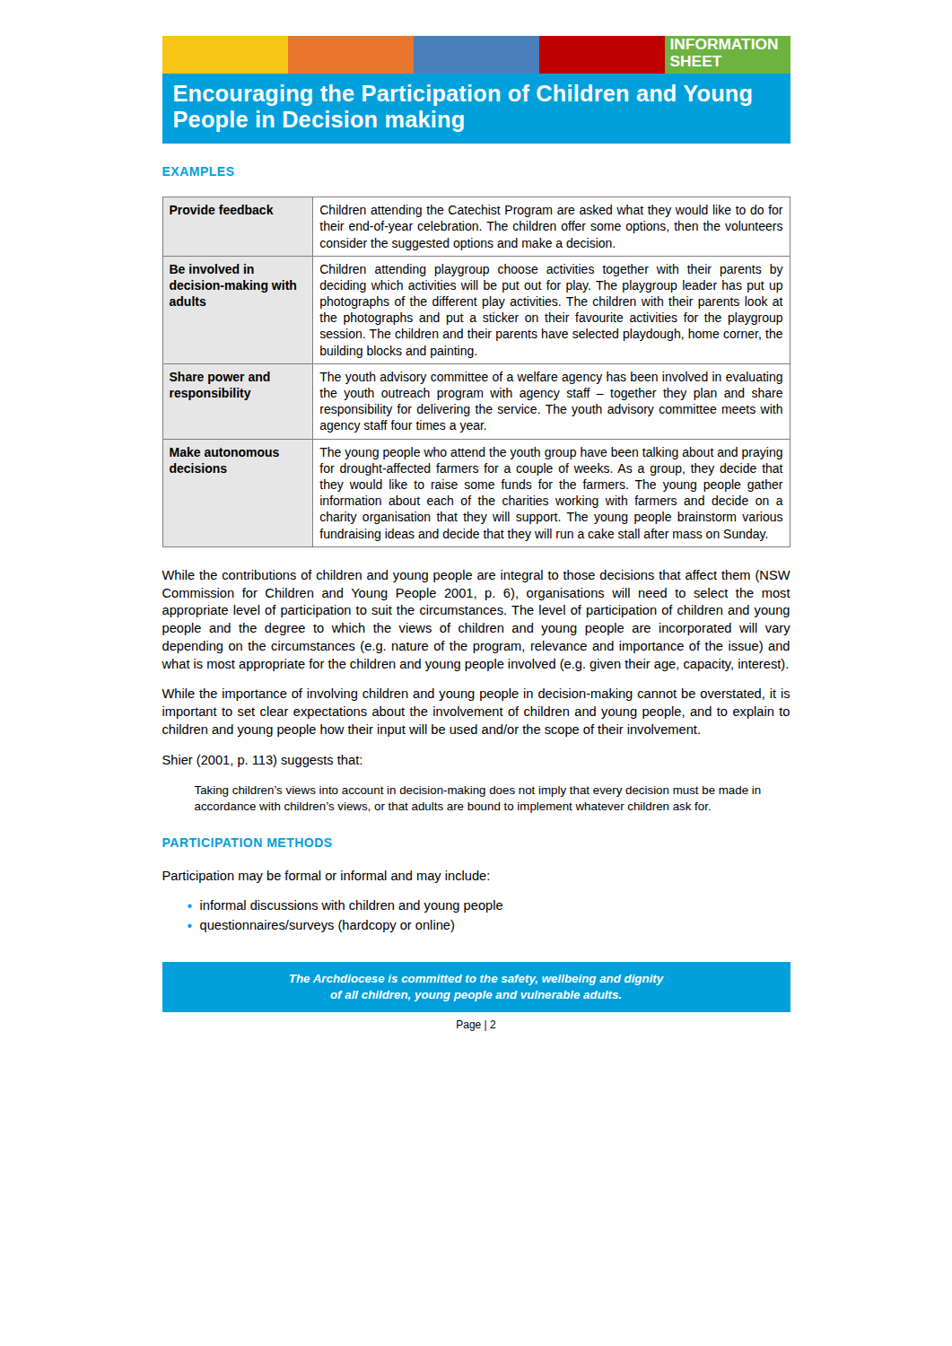INFORMATION
SHEET
Encouraging the Participation of Children and Young People in Decision making
Examples
| Provide feedback | Children attending the Catechist Program are asked what they would like to do for their end-of-year celebration. The children offer some options, then the volunteers consider the suggested options and make a decision. |
| Be involved in decision-making with adults | Children attending playgroup choose activities together with their parents by deciding which activities will be put out for play. The playgroup leader has put up photographs of the different play activities. The children with their parents look at the photographs and put a sticker on their favourite activities for the playgroup session. The children and their parents have selected playdough, home corner, the building blocks and painting. |
| Share power and responsibility | The youth advisory committee of a welfare agency has been involved in evaluating the youth outreach program with agency staff – together they plan and share responsibility for delivering the service. The youth advisory committee meets with agency staff four times a year. |
| Make autonomous decisions | The young people who attend the youth group have been talking about and praying for drought-affected farmers for a couple of weeks. As a group, they decide that they would like to raise some funds for the farmers. The young people gather information about each of the charities working with farmers and decide on a charity organisation that they will support. The young people brainstorm various fundraising ideas and decide that they will run a cake stall after mass on Sunday. |
While the contributions of children and young people are integral to those decisions that affect them (NSW Commission for Children and Young People 2001, p. 6), organisations will need to select the most appropriate level of participation to suit the circumstances. The level of participation of children and young people and the degree to which the views of children and young people are incorporated will vary depending on the circumstances (e.g. nature of the program, relevance and importance of the issue) and what is most appropriate for the children and young people involved (e.g. given their age, capacity, interest).
While the importance of involving children and young people in decision-making cannot be overstated, it is important to set clear expectations about the involvement of children and young people, and to explain to children and young people how their input will be used and/or the scope of their involvement.
Shier (2001, p. 113) suggests that:
Taking children’s views into account in decision-making does not imply that every decision must be made in accordance with children’s views, or that adults are bound to implement whatever children ask for.
Participation methods
Participation may be formal or informal and may include:
informal discussions with children and young people
questionnaires/surveys (hardcopy or online)
The Archdiocese is committed to the safety, wellbeing and dignity
of all children, young people and vulnerable adults.
Page | 2